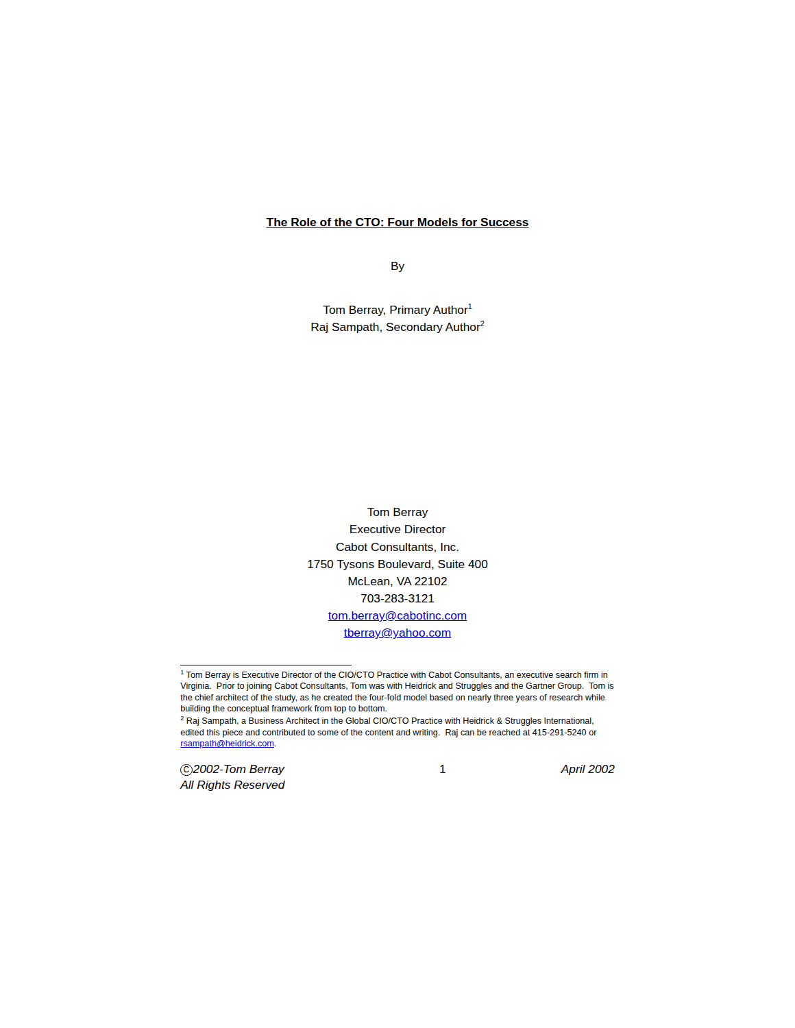The Role of the CTO: Four Models for Success
By
Tom Berray, Primary Author1
Raj Sampath, Secondary Author2
Tom Berray
Executive Director
Cabot Consultants, Inc.
1750 Tysons Boulevard, Suite 400
McLean, VA 22102
703-283-3121
tom.berray@cabotinc.com
tberray@yahoo.com
1 Tom Berray is Executive Director of the CIO/CTO Practice with Cabot Consultants, an executive search firm in Virginia. Prior to joining Cabot Consultants, Tom was with Heidrick and Struggles and the Gartner Group. Tom is the chief architect of the study, as he created the four-fold model based on nearly three years of research while building the conceptual framework from top to bottom.
2 Raj Sampath, a Business Architect in the Global CIO/CTO Practice with Heidrick & Struggles International, edited this piece and contributed to some of the content and writing. Raj can be reached at 415-291-5240 or rsampath@heidrick.com.
C2002-Tom Berray
All Rights Reserved
1
April 2002